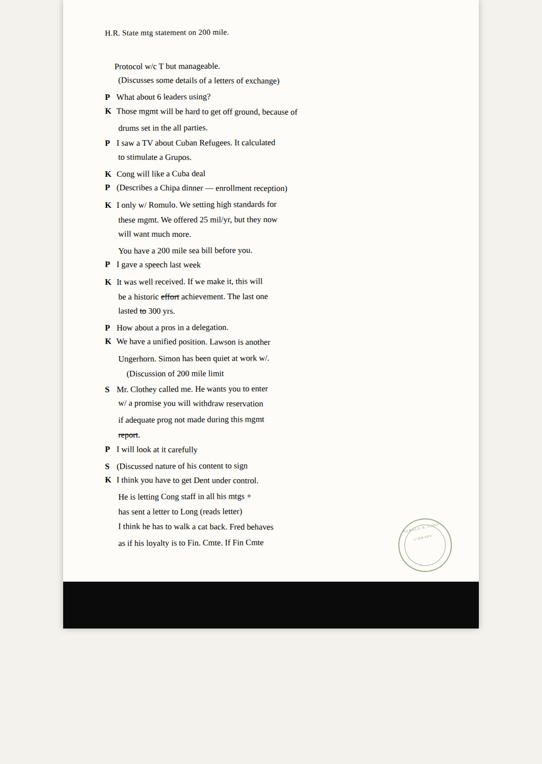H.R. State mtg statement on 200 mile.
Protocol w/c T but manageable. (Discusses some details of a letters of exchange) P What about 6 leaders using? K Those mgmt will be hard to get off ground, because of drums set in the all parties. P I saw a TV about Cuban Refugees. It calculated to stimulate a Grupos. K Cong will like a Cuba deal P (Describes a Chipa dinner — enrollment reception) K I only w/ Romulo. We setting high standards for these mgmt. We offered 25 mil/yr, but they now will want much more. You have a 200 mile sea bill before you. P I gave a speech last week K It was well received. If we make it, this will be a historic effort achievement. The last one lasted to 300 yrs. P How about a pros in a delegation. K We have a unified position. Lawson is another Ungerhorn. Simon has been quiet at work w/. (Discussion of 200 mile limit S Mr. Clothey called me. He wants you to enter w/ a promise you will withdraw reservation if adequate prog not made during this mgmt report. P I will look at it carefully S (Discussed nature of his content to sign K I think you have to get Dent under control. He is letting Cong staff in all his mtgs + has sent a letter to Long (reads letter) I think he has to walk a cat back. Fred behaves as if his loyalty is to Fin. Cmte. If Fin Cmte
GERALD R. FORD LIBRARY